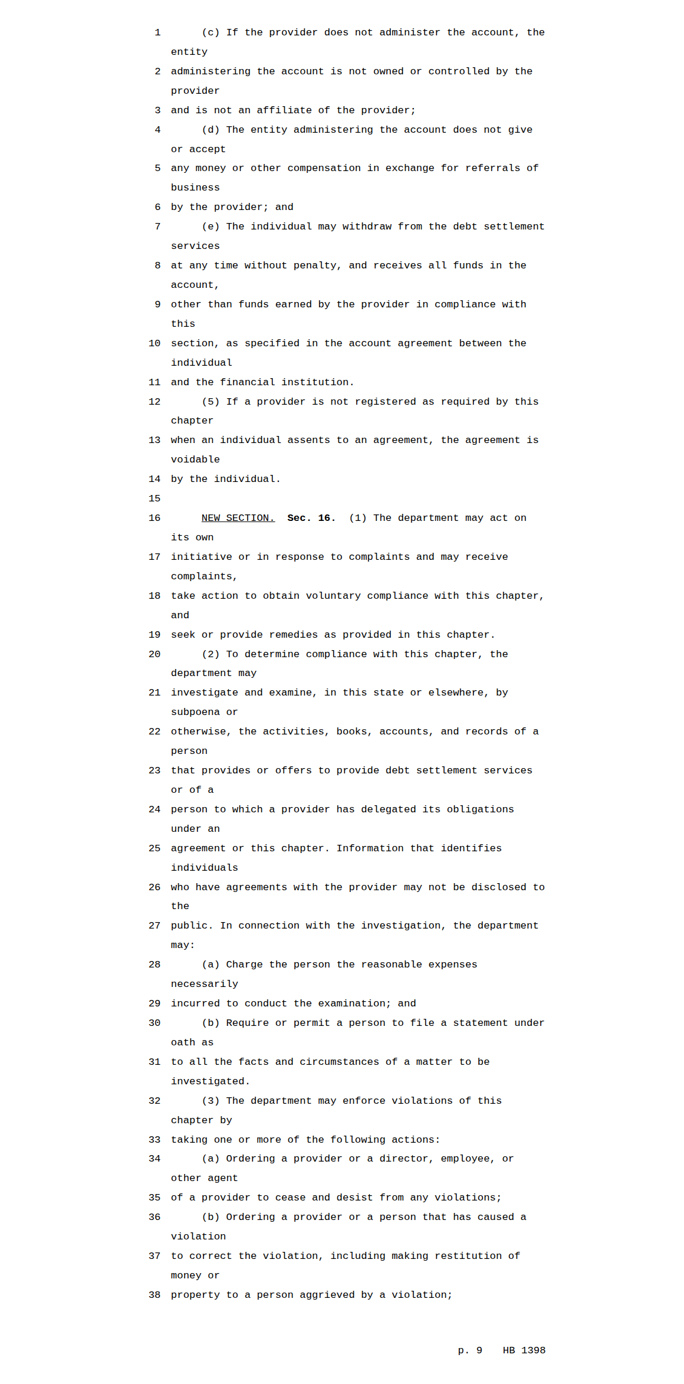(c) If the provider does not administer the account, the entity
administering the account is not owned or controlled by the provider
and is not an affiliate of the provider;
(d) The entity administering the account does not give or accept
any money or other compensation in exchange for referrals of business
by the provider; and
(e) The individual may withdraw from the debt settlement services
at any time without penalty, and receives all funds in the account,
other than funds earned by the provider in compliance with this
section, as specified in the account agreement between the individual
and the financial institution.
(5) If a provider is not registered as required by this chapter
when an individual assents to an agreement, the agreement is voidable
by the individual.
NEW SECTION. Sec. 16. (1) The department may act on its own
initiative or in response to complaints and may receive complaints,
take action to obtain voluntary compliance with this chapter, and
seek or provide remedies as provided in this chapter.
(2) To determine compliance with this chapter, the department may
investigate and examine, in this state or elsewhere, by subpoena or
otherwise, the activities, books, accounts, and records of a person
that provides or offers to provide debt settlement services or of a
person to which a provider has delegated its obligations under an
agreement or this chapter. Information that identifies individuals
who have agreements with the provider may not be disclosed to the
public. In connection with the investigation, the department may:
(a) Charge the person the reasonable expenses necessarily
incurred to conduct the examination; and
(b) Require or permit a person to file a statement under oath as
to all the facts and circumstances of a matter to be investigated.
(3) The department may enforce violations of this chapter by
taking one or more of the following actions:
(a) Ordering a provider or a director, employee, or other agent
of a provider to cease and desist from any violations;
(b) Ordering a provider or a person that has caused a violation
to correct the violation, including making restitution of money or
property to a person aggrieved by a violation;
p. 9 HB 1398